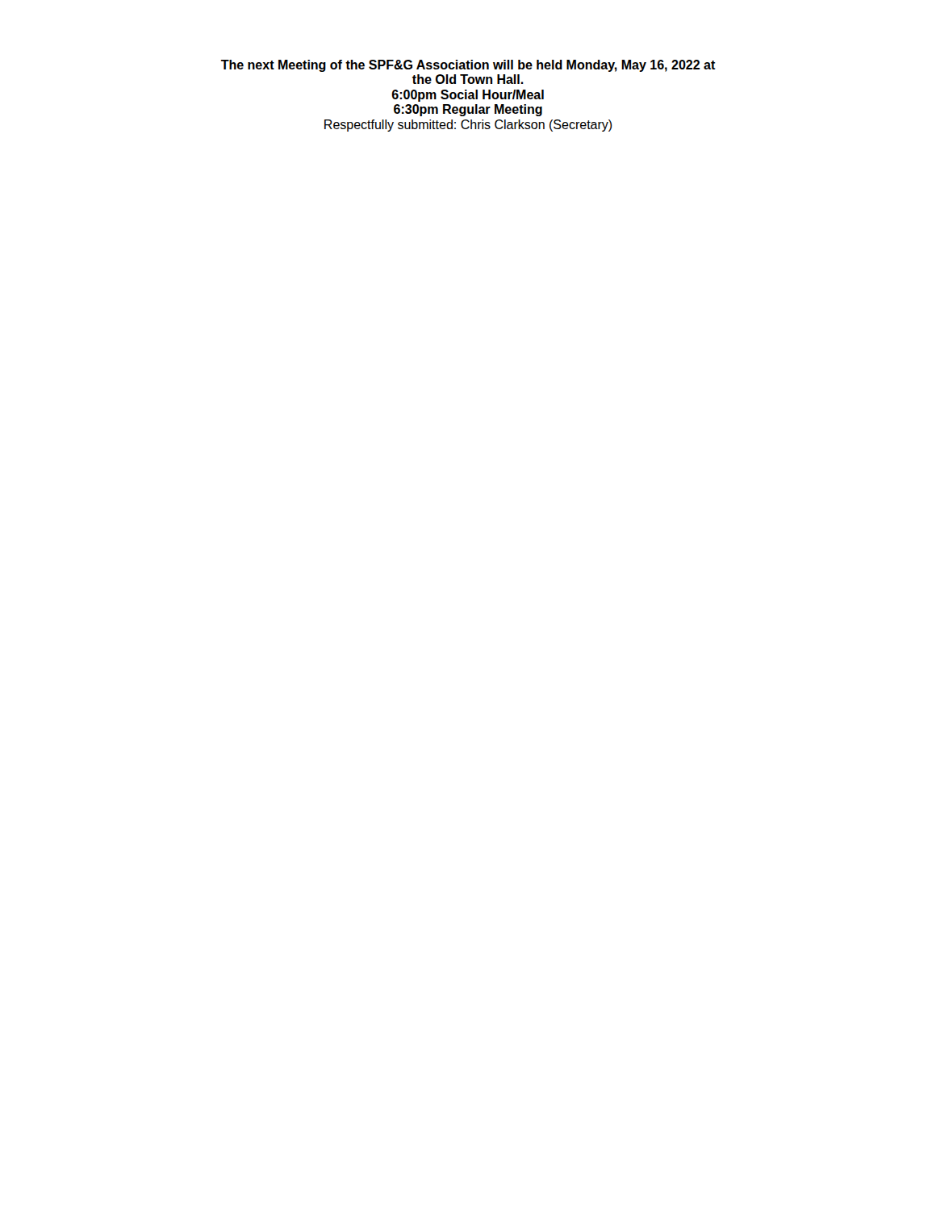The next Meeting of the SPF&G Association will be held Monday, May 16, 2022 at the Old Town Hall.
6:00pm Social Hour/Meal
6:30pm Regular Meeting
Respectfully submitted: Chris Clarkson (Secretary)